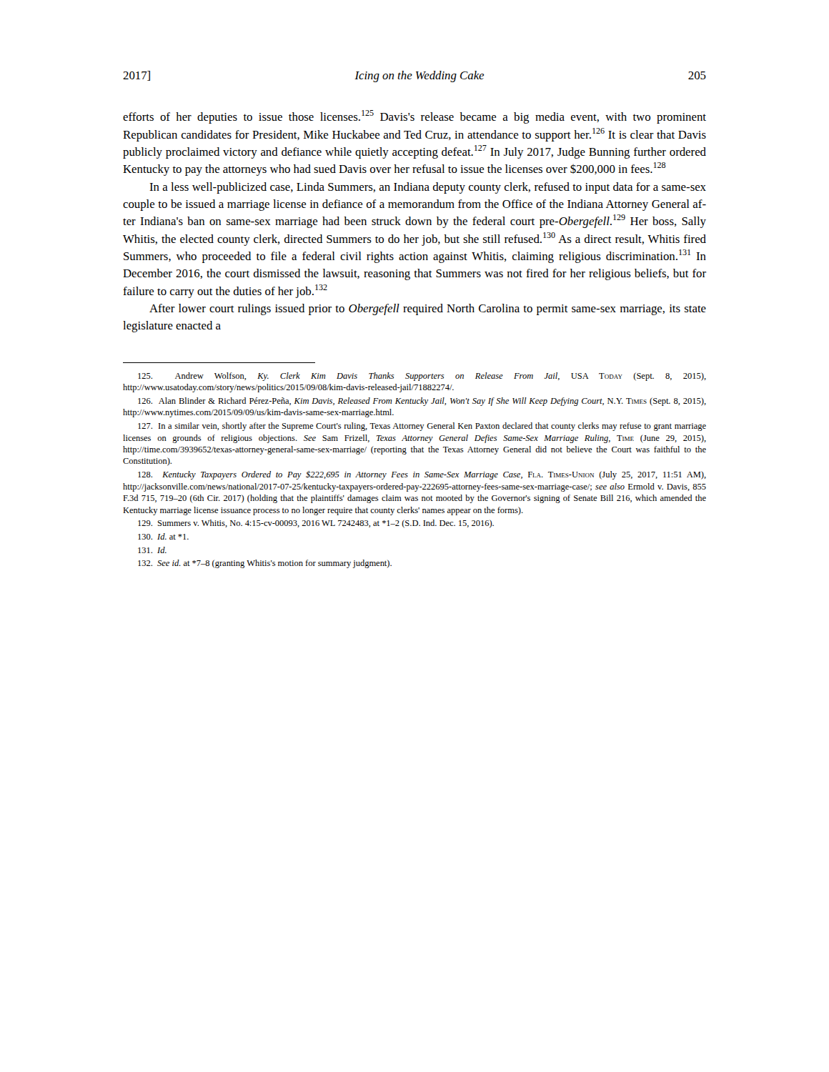2017] Icing on the Wedding Cake 205
efforts of her deputies to issue those licenses.125 Davis's release became a big media event, with two prominent Republican candidates for President, Mike Huckabee and Ted Cruz, in attendance to support her.126 It is clear that Davis publicly proclaimed victory and defiance while quietly accepting defeat.127 In July 2017, Judge Bunning further ordered Kentucky to pay the attorneys who had sued Davis over her refusal to issue the licenses over $200,000 in fees.128
In a less well-publicized case, Linda Summers, an Indiana deputy county clerk, refused to input data for a same-sex couple to be issued a marriage license in defiance of a memorandum from the Office of the Indiana Attorney General after Indiana's ban on same-sex marriage had been struck down by the federal court pre-Obergefell.129 Her boss, Sally Whitis, the elected county clerk, directed Summers to do her job, but she still refused.130 As a direct result, Whitis fired Summers, who proceeded to file a federal civil rights action against Whitis, claiming religious discrimination.131 In December 2016, the court dismissed the lawsuit, reasoning that Summers was not fired for her religious beliefs, but for failure to carry out the duties of her job.132
After lower court rulings issued prior to Obergefell required North Carolina to permit same-sex marriage, its state legislature enacted a
Andrew Wolfson, Ky. Clerk Kim Davis Thanks Supporters on Release From Jail, USA Today (Sept. 8, 2015), http://www.usatoday.com/story/news/politics/2015/09/08/kim-davis-released-jail/71882274/.
Alan Blinder & Richard Pérez-Peña, Kim Davis, Released From Kentucky Jail, Won't Say If She Will Keep Defying Court, N.Y. Times (Sept. 8, 2015), http://www.nytimes.com/2015/09/09/us/kim-davis-same-sex-marriage.html.
In a similar vein, shortly after the Supreme Court's ruling, Texas Attorney General Ken Paxton declared that county clerks may refuse to grant marriage licenses on grounds of religious objections. See Sam Frizell, Texas Attorney General Defies Same-Sex Marriage Ruling, Time (June 29, 2015), http://time.com/3939652/texas-attorney-general-same-sex-marriage/ (reporting that the Texas Attorney General did not believe the Court was faithful to the Constitution).
Kentucky Taxpayers Ordered to Pay $222,695 in Attorney Fees in Same-Sex Marriage Case, Fla. Times-Union (July 25, 2017, 11:51 AM), http://jacksonville.com/news/national/2017-07-25/kentucky-taxpayers-ordered-pay-222695-attorney-fees-same-sex-marriage-case/; see also Ermold v. Davis, 855 F.3d 715, 719–20 (6th Cir. 2017) (holding that the plaintiffs' damages claim was not mooted by the Governor's signing of Senate Bill 216, which amended the Kentucky marriage license issuance process to no longer require that county clerks' names appear on the forms).
Summers v. Whitis, No. 4:15-cv-00093, 2016 WL 7242483, at *1–2 (S.D. Ind. Dec. 15, 2016).
Id. at *1.
Id.
See id. at *7–8 (granting Whitis's motion for summary judgment).